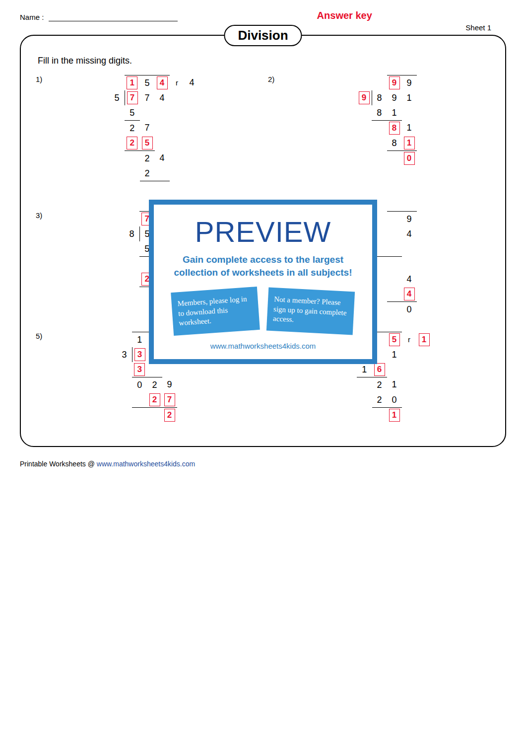Name : Answer key
Sheet 1
Division
Fill in the missing digits.
1)
| | | 1 | 5 | 4 | r | 4 |
| | 5 | 7 | 7 | 4 | | |
| | | 5 | | | | |
| | | 2 | 7 | | | |
| | | 2 | 5 | | | |
| | | | 2 | 4 | | |
| | | | 2 | | | |
2)
| | | | 9 | 9 |
| | 9 | 8 | 9 | 1 |
| | | 8 | 1 | |
| | | | 8 | 1 |
| | | | 8 | 1 |
| | | | | 0 |
3)
| | | 7 | | |
| | 8 | 5 | 8 | |
| | | 5 | 6 | |
| | | | 2 | |
| | | 2 | | |
| | | | | 9 |
| | | | | 4 |
| | | | | 4 |
| | | | | 4 |
| | | | | 0 |
5)
| | | 1 | 0 | | |
| | 3 | 3 | 2 | 9 | |
| | | 3 | | | |
| | | 0 | 2 | 9 | |
| | | | 2 | 7 | |
| | | | | 2 | |
| | | | | 5 | r | 1 |
| | 4 | | | 1 | | |
| | | 1 | 6 | | | |
| | | | 2 | 1 | | |
| | | | 2 | 0 | | |
| | | | | 1 | | |
PREVIEW
Gain complete access to the largest
collection of worksheets in all subjects!
Members, please log in to download this worksheet.
Not a member? Please sign up to gain complete access.
www.mathworksheets4kids.com
Printable Worksheets @ www.mathworksheets4kids.com